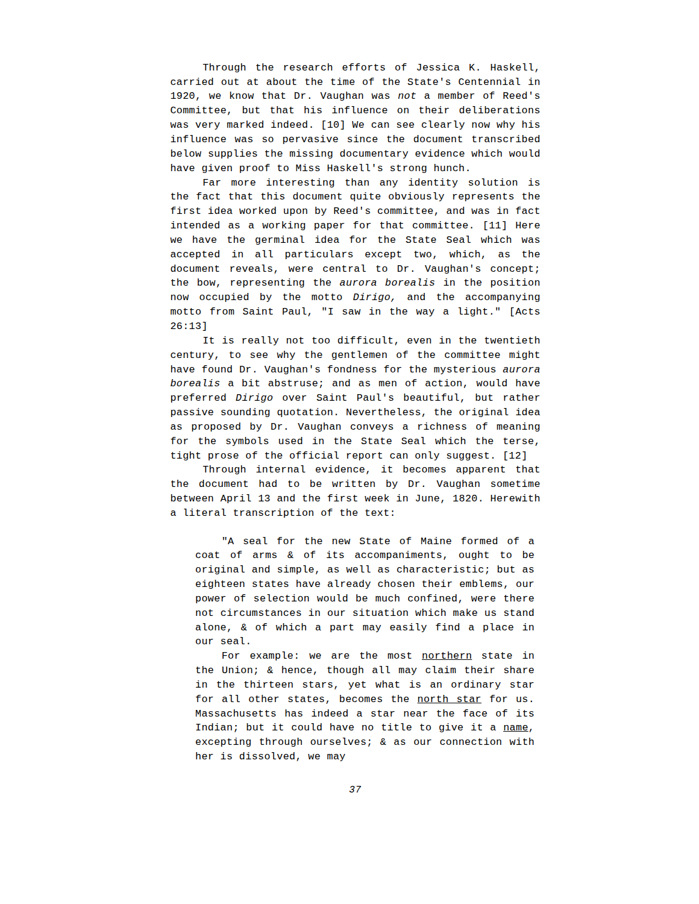Through the research efforts of Jessica K. Haskell, carried out at about the time of the State's Centennial in 1920, we know that Dr. Vaughan was not a member of Reed's Committee, but that his influence on their deliberations was very marked indeed. [10] We can see clearly now why his influence was so pervasive since the document transcribed below supplies the missing documentary evidence which would have given proof to Miss Haskell's strong hunch.
Far more interesting than any identity solution is the fact that this document quite obviously represents the first idea worked upon by Reed's committee, and was in fact intended as a working paper for that committee. [11] Here we have the germinal idea for the State Seal which was accepted in all particulars except two, which, as the document reveals, were central to Dr. Vaughan's concept; the bow, representing the aurora borealis in the position now occupied by the motto Dirigo, and the accompanying motto from Saint Paul, "I saw in the way a light." [Acts 26:13]
It is really not too difficult, even in the twentieth century, to see why the gentlemen of the committee might have found Dr. Vaughan's fondness for the mysterious aurora borealis a bit abstruse; and as men of action, would have preferred Dirigo over Saint Paul's beautiful, but rather passive sounding quotation. Nevertheless, the original idea as proposed by Dr. Vaughan conveys a richness of meaning for the symbols used in the State Seal which the terse, tight prose of the official report can only suggest. [12]
Through internal evidence, it becomes apparent that the document had to be written by Dr. Vaughan sometime between April 13 and the first week in June, 1820. Herewith a literal transcription of the text:
"A seal for the new State of Maine formed of a coat of arms & of its accompaniments, ought to be original and simple, as well as characteristic; but as eighteen states have already chosen their emblems, our power of selection would be much confined, were there not circumstances in our situation which make us stand alone, & of which a part may easily find a place in our seal.
For example: we are the most northern state in the Union; & hence, though all may claim their share in the thirteen stars, yet what is an ordinary star for all other states, becomes the north star for us. Massachusetts has indeed a star near the face of its Indian; but it could have no title to give it a name, excepting through ourselves; & as our connection with her is dissolved, we may
37